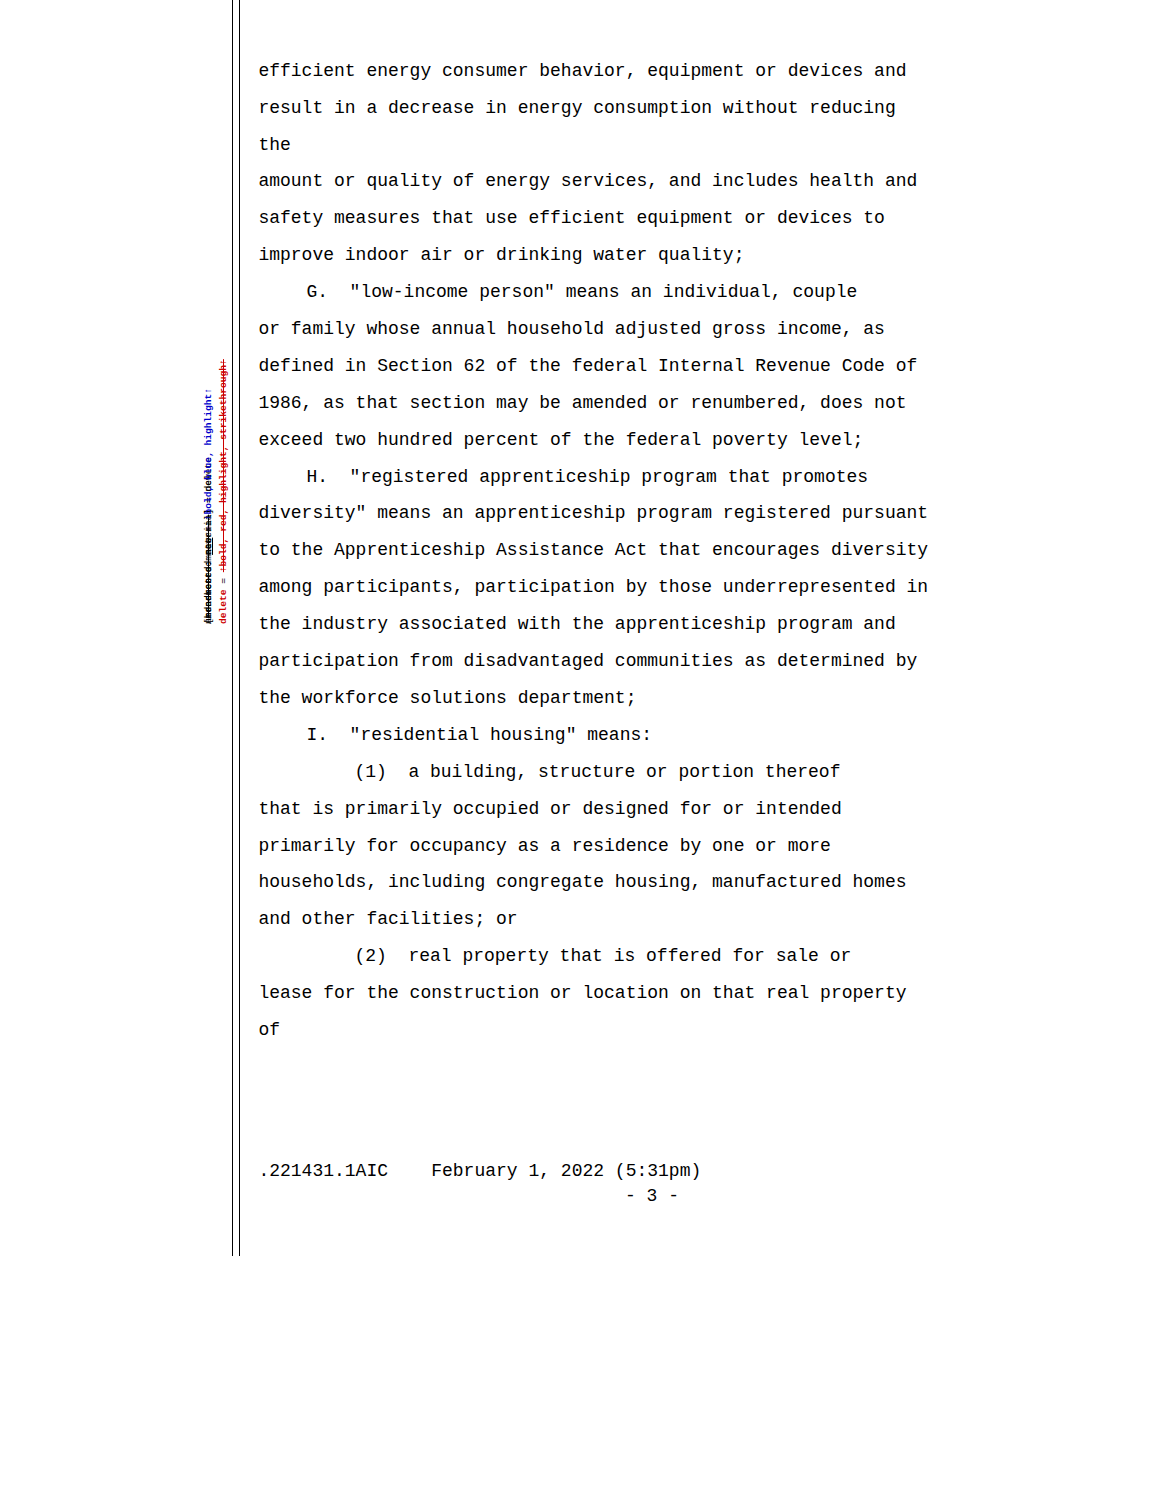underscored material = new
[bracketed material] = delete
Amendments: new = ↑bold, blue, highlight↑
delete = ↑bold, red, highlight, strikethrough↑
efficient energy consumer behavior, equipment or devices and
result in a decrease in energy consumption without reducing the
amount or quality of energy services, and includes health and
safety measures that use efficient equipment or devices to
improve indoor air or drinking water quality;
G. "low-income person" means an individual, couple
or family whose annual household adjusted gross income, as
defined in Section 62 of the federal Internal Revenue Code of
1986, as that section may be amended or renumbered, does not
exceed two hundred percent of the federal poverty level;
H. "registered apprenticeship program that promotes
diversity" means an apprenticeship program registered pursuant
to the Apprenticeship Assistance Act that encourages diversity
among participants, participation by those underrepresented in
the industry associated with the apprenticeship program and
participation from disadvantaged communities as determined by
the workforce solutions department;
I. "residential housing" means:
(1) a building, structure or portion thereof
that is primarily occupied or designed for or intended
primarily for occupancy as a residence by one or more
households, including congregate housing, manufactured homes
and other facilities; or
(2) real property that is offered for sale or
lease for the construction or location on that real property of
.221431.1AIC February 1, 2022 (5:31pm)
- 3 -